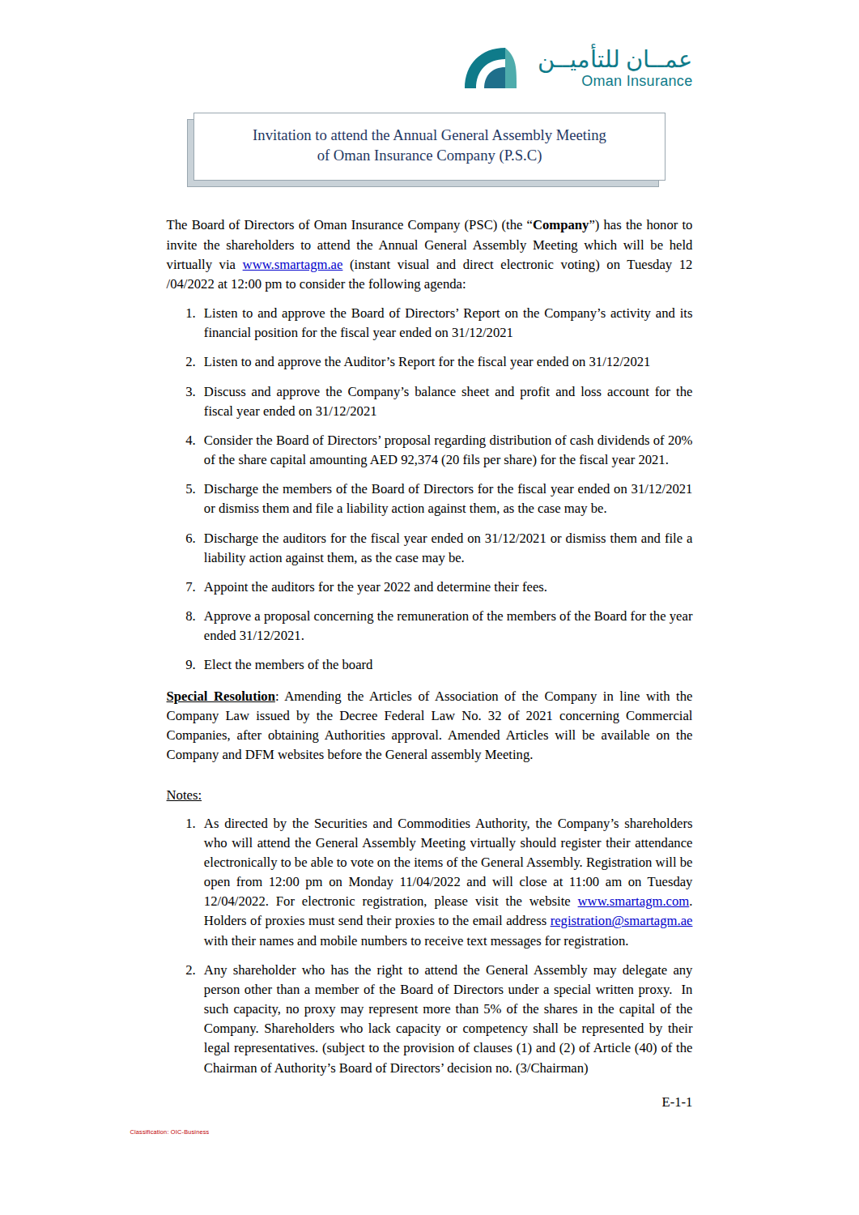عمــان للتأميــن
Oman Insurance
Invitation to attend the Annual General Assembly Meeting
of Oman Insurance Company (P.S.C)
The Board of Directors of Oman Insurance Company (PSC) (the “Company”) has the honor to invite the shareholders to attend the Annual General Assembly Meeting which will be held virtually via www.smartagm.ae (instant visual and direct electronic voting) on Tuesday 12 /04/2022 at 12:00 pm to consider the following agenda:
Listen to and approve the Board of Directors’ Report on the Company’s activity and its financial position for the fiscal year ended on 31/12/2021
Listen to and approve the Auditor’s Report for the fiscal year ended on 31/12/2021
Discuss and approve the Company’s balance sheet and profit and loss account for the fiscal year ended on 31/12/2021
Consider the Board of Directors’ proposal regarding distribution of cash dividends of 20% of the share capital amounting AED 92,374 (20 fils per share) for the fiscal year 2021.
Discharge the members of the Board of Directors for the fiscal year ended on 31/12/2021 or dismiss them and file a liability action against them, as the case may be.
Discharge the auditors for the fiscal year ended on 31/12/2021 or dismiss them and file a liability action against them, as the case may be.
Appoint the auditors for the year 2022 and determine their fees.
Approve a proposal concerning the remuneration of the members of the Board for the year ended 31/12/2021.
Elect the members of the board
Special Resolution: Amending the Articles of Association of the Company in line with the Company Law issued by the Decree Federal Law No. 32 of 2021 concerning Commercial Companies, after obtaining Authorities approval. Amended Articles will be available on the Company and DFM websites before the General assembly Meeting.
Notes:
As directed by the Securities and Commodities Authority, the Company’s shareholders who will attend the General Assembly Meeting virtually should register their attendance electronically to be able to vote on the items of the General Assembly. Registration will be open from 12:00 pm on Monday 11/04/2022 and will close at 11:00 am on Tuesday 12/04/2022. For electronic registration, please visit the website www.smartagm.com. Holders of proxies must send their proxies to the email address registration@smartagm.ae with their names and mobile numbers to receive text messages for registration.
Any shareholder who has the right to attend the General Assembly may delegate any person other than a member of the Board of Directors under a special written proxy. In such capacity, no proxy may represent more than 5% of the shares in the capital of the Company. Shareholders who lack capacity or competency shall be represented by their legal representatives. (subject to the provision of clauses (1) and (2) of Article (40) of the Chairman of Authority’s Board of Directors’ decision no. (3/Chairman)
E-1-1
Classification: OIC-Business